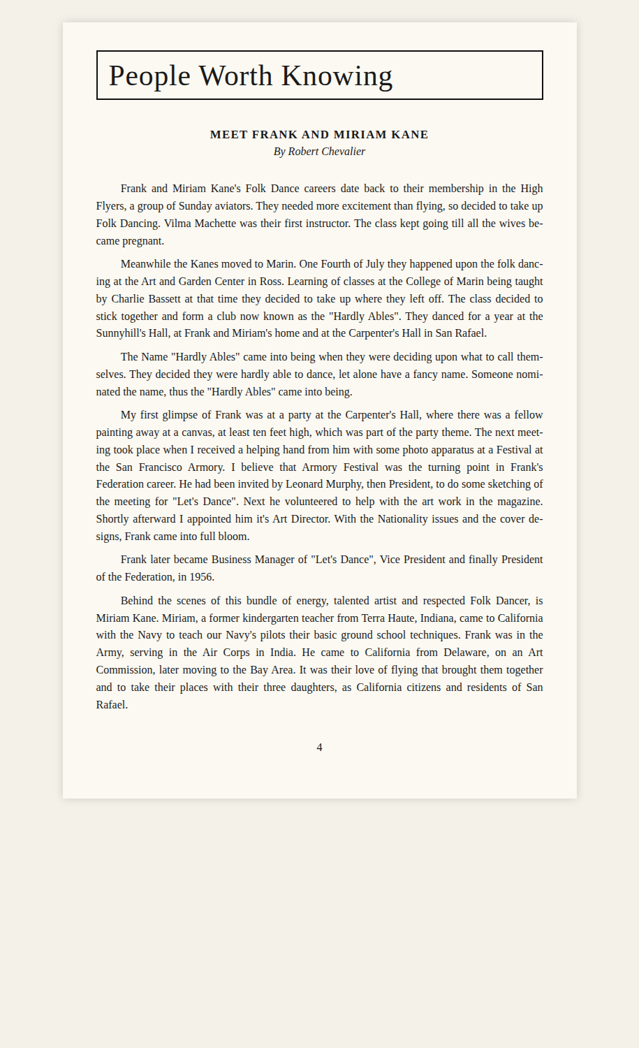People Worth Knowing
Meet Frank and Miriam Kane
By Robert Chevalier
Frank and Miriam Kane's Folk Dance careers date back to their membership in the High Flyers, a group of Sunday aviators. They needed more excitement than flying, so decided to take up Folk Dancing. Vilma Machette was their first instructor. The class kept going till all the wives became pregnant.
Meanwhile the Kanes moved to Marin. One Fourth of July they happened upon the folk dancing at the Art and Garden Center in Ross. Learning of classes at the College of Marin being taught by Charlie Bassett at that time they decided to take up where they left off. The class decided to stick together and form a club now known as the "Hardly Ables". They danced for a year at the Sunnyhill's Hall, at Frank and Miriam's home and at the Carpenter's Hall in San Rafael.
The Name "Hardly Ables" came into being when they were deciding upon what to call themselves. They decided they were hardly able to dance, let alone have a fancy name. Someone nominated the name, thus the "Hardly Ables" came into being.
My first glimpse of Frank was at a party at the Carpenter's Hall, where there was a fellow painting away at a canvas, at least ten feet high, which was part of the party theme. The next meeting took place when I received a helping hand from him with some photo apparatus at a Festival at the San Francisco Armory. I believe that Armory Festival was the turning point in Frank's Federation career. He had been invited by Leonard Murphy, then President, to do some sketching of the meeting for "Let's Dance". Next he volunteered to help with the art work in the magazine. Shortly afterward I appointed him it's Art Director. With the Nationality issues and the cover designs, Frank came into full bloom.
Frank later became Business Manager of "Let's Dance", Vice President and finally President of the Federation, in 1956.
Behind the scenes of this bundle of energy, talented artist and respected Folk Dancer, is Miriam Kane. Miriam, a former kindergarten teacher from Terra Haute, Indiana, came to California with the Navy to teach our Navy's pilots their basic ground school techniques. Frank was in the Army, serving in the Air Corps in India. He came to California from Delaware, on an Art Commission, later moving to the Bay Area. It was their love of flying that brought them together and to take their places with their three daughters, as California citizens and residents of San Rafael.
4